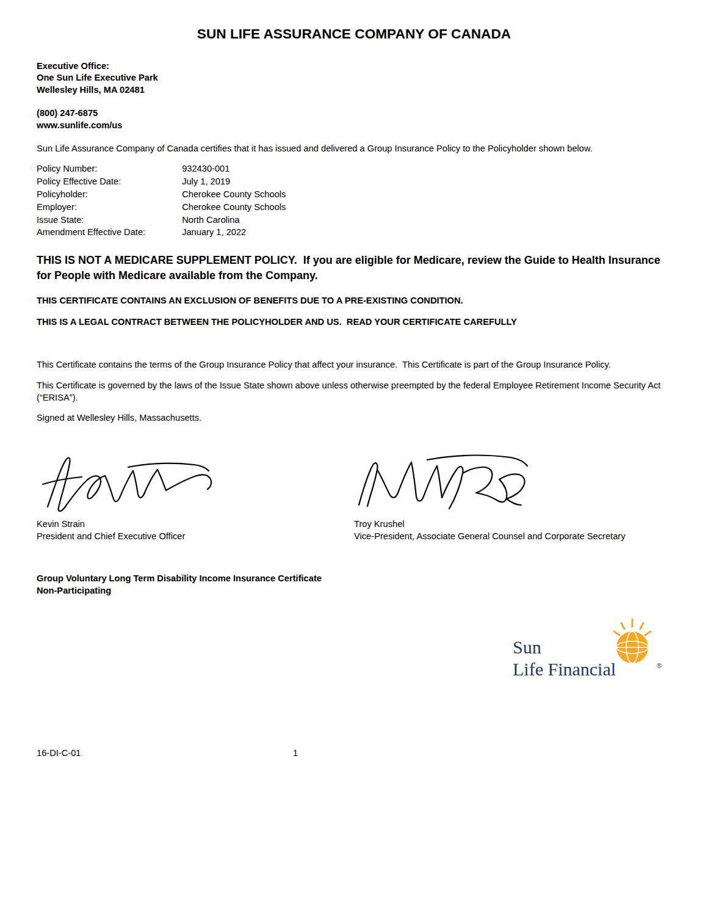SUN LIFE ASSURANCE COMPANY OF CANADA
Executive Office:
One Sun Life Executive Park
Wellesley Hills, MA 02481
(800) 247-6875
www.sunlife.com/us
Sun Life Assurance Company of Canada certifies that it has issued and delivered a Group Insurance Policy to the Policyholder shown below.
| Policy Number: | 932430-001 |
| Policy Effective Date: | July 1, 2019 |
| Policyholder: | Cherokee County Schools |
| Employer: | Cherokee County Schools |
| Issue State: | North Carolina |
| Amendment Effective Date: | January 1, 2022 |
THIS IS NOT A MEDICARE SUPPLEMENT POLICY. If you are eligible for Medicare, review the Guide to Health Insurance for People with Medicare available from the Company.
THIS CERTIFICATE CONTAINS AN EXCLUSION OF BENEFITS DUE TO A PRE-EXISTING CONDITION.
THIS IS A LEGAL CONTRACT BETWEEN THE POLICYHOLDER AND US. READ YOUR CERTIFICATE CAREFULLY
This Certificate contains the terms of the Group Insurance Policy that affect your insurance. This Certificate is part of the Group Insurance Policy.
This Certificate is governed by the laws of the Issue State shown above unless otherwise preempted by the federal Employee Retirement Income Security Act (“ERISA”).
Signed at Wellesley Hills, Massachusetts.
| Kevin Strain President and Chief Executive Officer | Troy Krushel Vice-President, Associate General Counsel and Corporate Secretary |
Group Voluntary Long Term Disability Income Insurance Certificate
Non-Participating
Sun Life Financial ®
16-DI-C-01 1